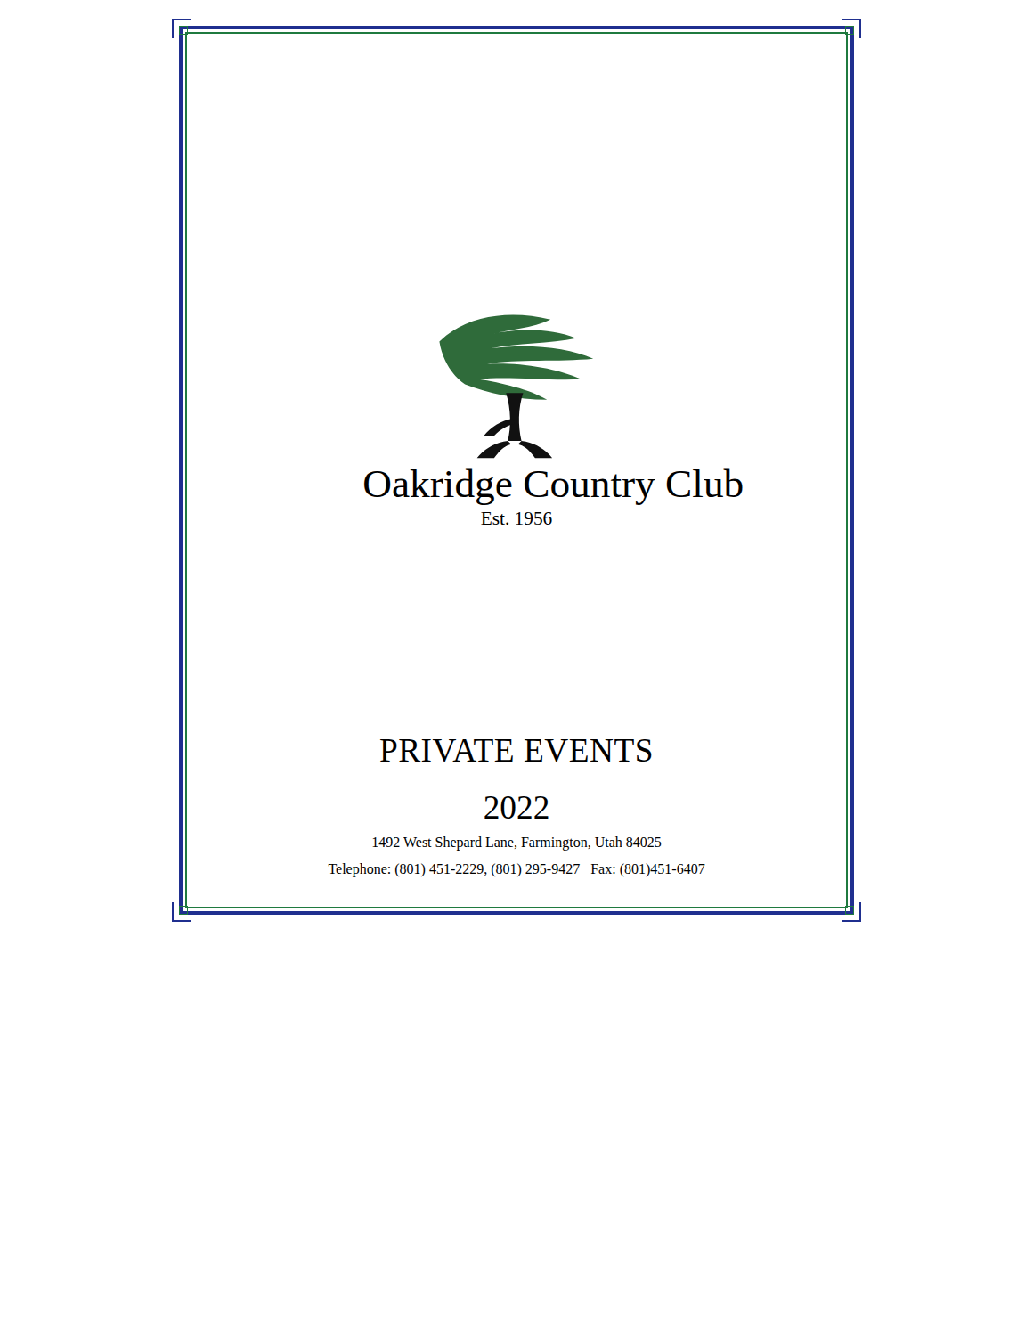Oakridge Country Club
Est. 1956
PRIVATE EVENTS
2022
1492 West Shepard Lane, Farmington, Utah 84025
Telephone: (801) 451-2229, (801) 295-9427 Fax: (801)451-6407